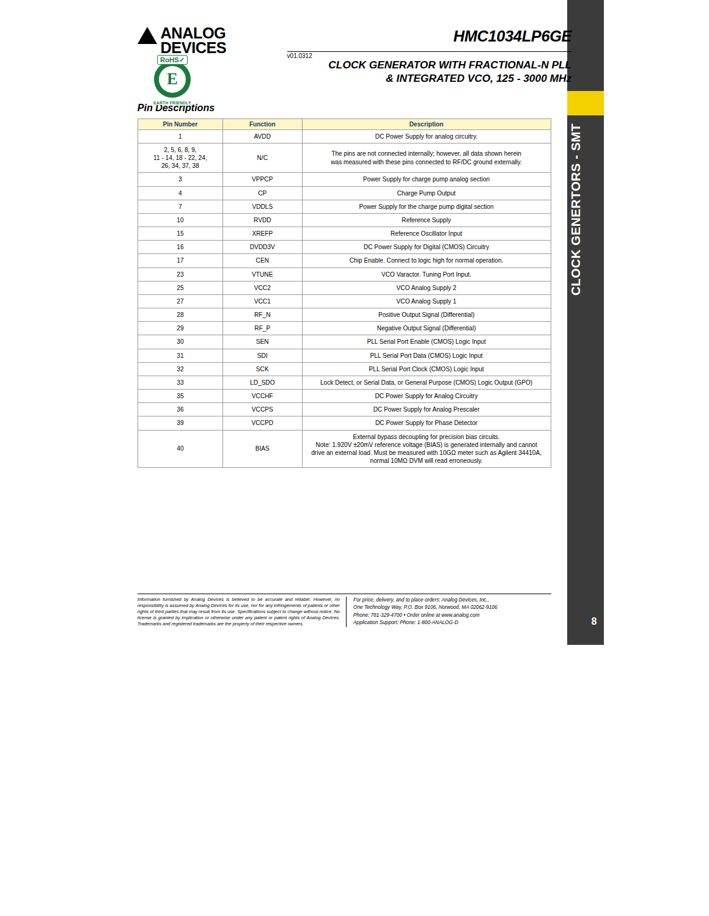CLOCK GENERTORS - SMT
8
ANALOG
DEVICES
HMC1034LP6GE
v01.0312
CLOCK GENERATOR WITH FRACTIONAL-N PLL
& INTEGRATED VCO, 125 - 3000 MHz
RoHS✓
E
EARTH FRIENDLY
Pin Descriptions
| Pin Number | Function | Description |
| --- | --- | --- |
| 1 | AVDD | DC Power Supply for analog circuitry. |
| 2, 5, 6, 8, 9, 11 - 14, 18 - 22, 24, 26, 34, 37, 38 | N/C | The pins are not connected internally; however, all data shown herein was measured with these pins connected to RF/DC ground externally. |
| 3 | VPPCP | Power Supply for charge pump analog section |
| 4 | CP | Charge Pump Output |
| 7 | VDDLS | Power Supply for the charge pump digital section |
| 10 | RVDD | Reference Supply |
| 15 | XREFP | Reference Oscillator Input |
| 16 | DVDD3V | DC Power Supply for Digital (CMOS) Circuitry |
| 17 | CEN | Chip Enable. Connect to logic high for normal operation. |
| 23 | VTUNE | VCO Varactor. Tuning Port Input. |
| 25 | VCC2 | VCO Analog Supply 2 |
| 27 | VCC1 | VCO Analog Supply 1 |
| 28 | RF_N | Positive Output Signal (Differential) |
| 29 | RF_P | Negative Output Signal (Differential) |
| 30 | SEN | PLL Serial Port Enable (CMOS) Logic Input |
| 31 | SDI | PLL Serial Port Data (CMOS) Logic Input |
| 32 | SCK | PLL Serial Port Clock (CMOS) Logic Input |
| 33 | LD_SDO | Lock Detect, or Serial Data, or General Purpose (CMOS) Logic Output (GPO) |
| 35 | VCCHF | DC Power Supply for Analog Circuitry |
| 36 | VCCPS | DC Power Supply for Analog Prescaler |
| 39 | VCCPD | DC Power Supply for Phase Detector |
| 40 | BIAS | External bypass decoupling for precision bias circuits. Note: 1.920V ±20mV reference voltage (BIAS) is generated internally and cannot drive an external load. Must be measured with 10GΩ meter such as Agilent 34410A, normal 10MΩ DVM will read erroneously. |
Information furnished by Analog Devices is believed to be accurate and reliable. However, no responsibility is assumed by Analog Devices for its use, nor for any infringements of patents or other rights of third parties that may result from its use. Specifications subject to change without notice. No license is granted by implication or otherwise under any patent or patent rights of Analog Devices. Trademarks and registered trademarks are the property of their respective owners.
For price, delivery, and to place orders: Analog Devices, Inc.,
One Technology Way, P.O. Box 9106, Norwood, MA 02062-9106
Phone: 781-329-4700 • Order online at www.analog.com
Application Support: Phone: 1-800-ANALOG-D